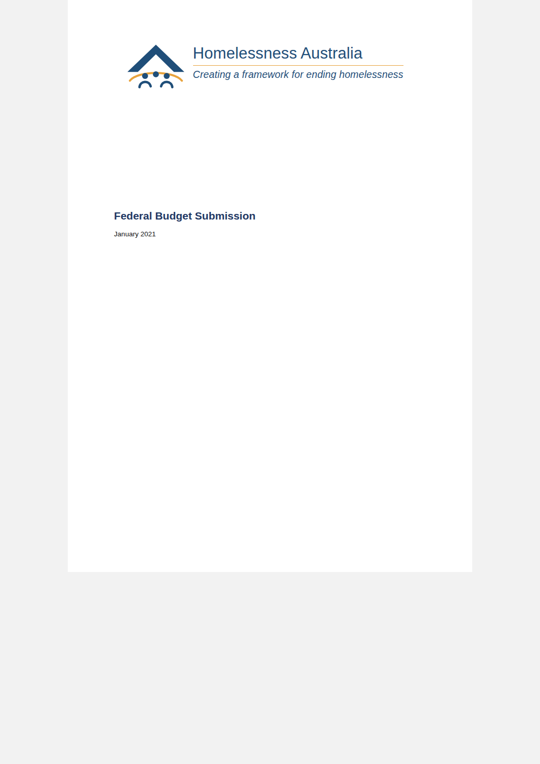Homelessness Australia logo
Homelessness Australia
Creating a framework for ending homelessness
Federal Budget Submission
January 2021